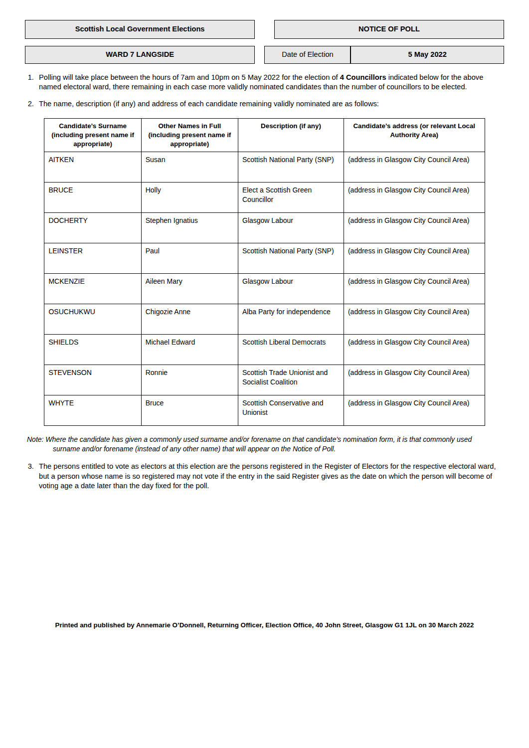Scottish Local Government Elections
NOTICE OF POLL
WARD 7 LANGSIDE
Date of Election
5 May 2022
Polling will take place between the hours of 7am and 10pm on 5 May 2022 for the election of 4 Councillors indicated below for the above named electoral ward, there remaining in each case more validly nominated candidates than the number of councillors to be elected.
The name, description (if any) and address of each candidate remaining validly nominated are as follows:
| Candidate’s Surname (including present name if appropriate) | Other Names in Full (including present name if appropriate) | Description (if any) | Candidate’s address (or relevant Local Authority Area) |
| --- | --- | --- | --- |
| AITKEN | Susan | Scottish National Party (SNP) | (address in Glasgow City Council Area) |
| BRUCE | Holly | Elect a Scottish Green Councillor | (address in Glasgow City Council Area) |
| DOCHERTY | Stephen Ignatius | Glasgow Labour | (address in Glasgow City Council Area) |
| LEINSTER | Paul | Scottish National Party (SNP) | (address in Glasgow City Council Area) |
| MCKENZIE | Aileen Mary | Glasgow Labour | (address in Glasgow City Council Area) |
| OSUCHUKWU | Chigozie Anne | Alba Party for independence | (address in Glasgow City Council Area) |
| SHIELDS | Michael Edward | Scottish Liberal Democrats | (address in Glasgow City Council Area) |
| STEVENSON | Ronnie | Scottish Trade Unionist and Socialist Coalition | (address in Glasgow City Council Area) |
| WHYTE | Bruce | Scottish Conservative and Unionist | (address in Glasgow City Council Area) |
Note: Where the candidate has given a commonly used surname and/or forename on that candidate’s nomination form, it is that commonly used surname and/or forename (instead of any other name) that will appear on the Notice of Poll.
The persons entitled to vote as electors at this election are the persons registered in the Register of Electors for the respective electoral ward, but a person whose name is so registered may not vote if the entry in the said Register gives as the date on which the person will become of voting age a date later than the day fixed for the poll.
Printed and published by Annemarie O’Donnell, Returning Officer, Election Office, 40 John Street, Glasgow G1 1JL on 30 March 2022